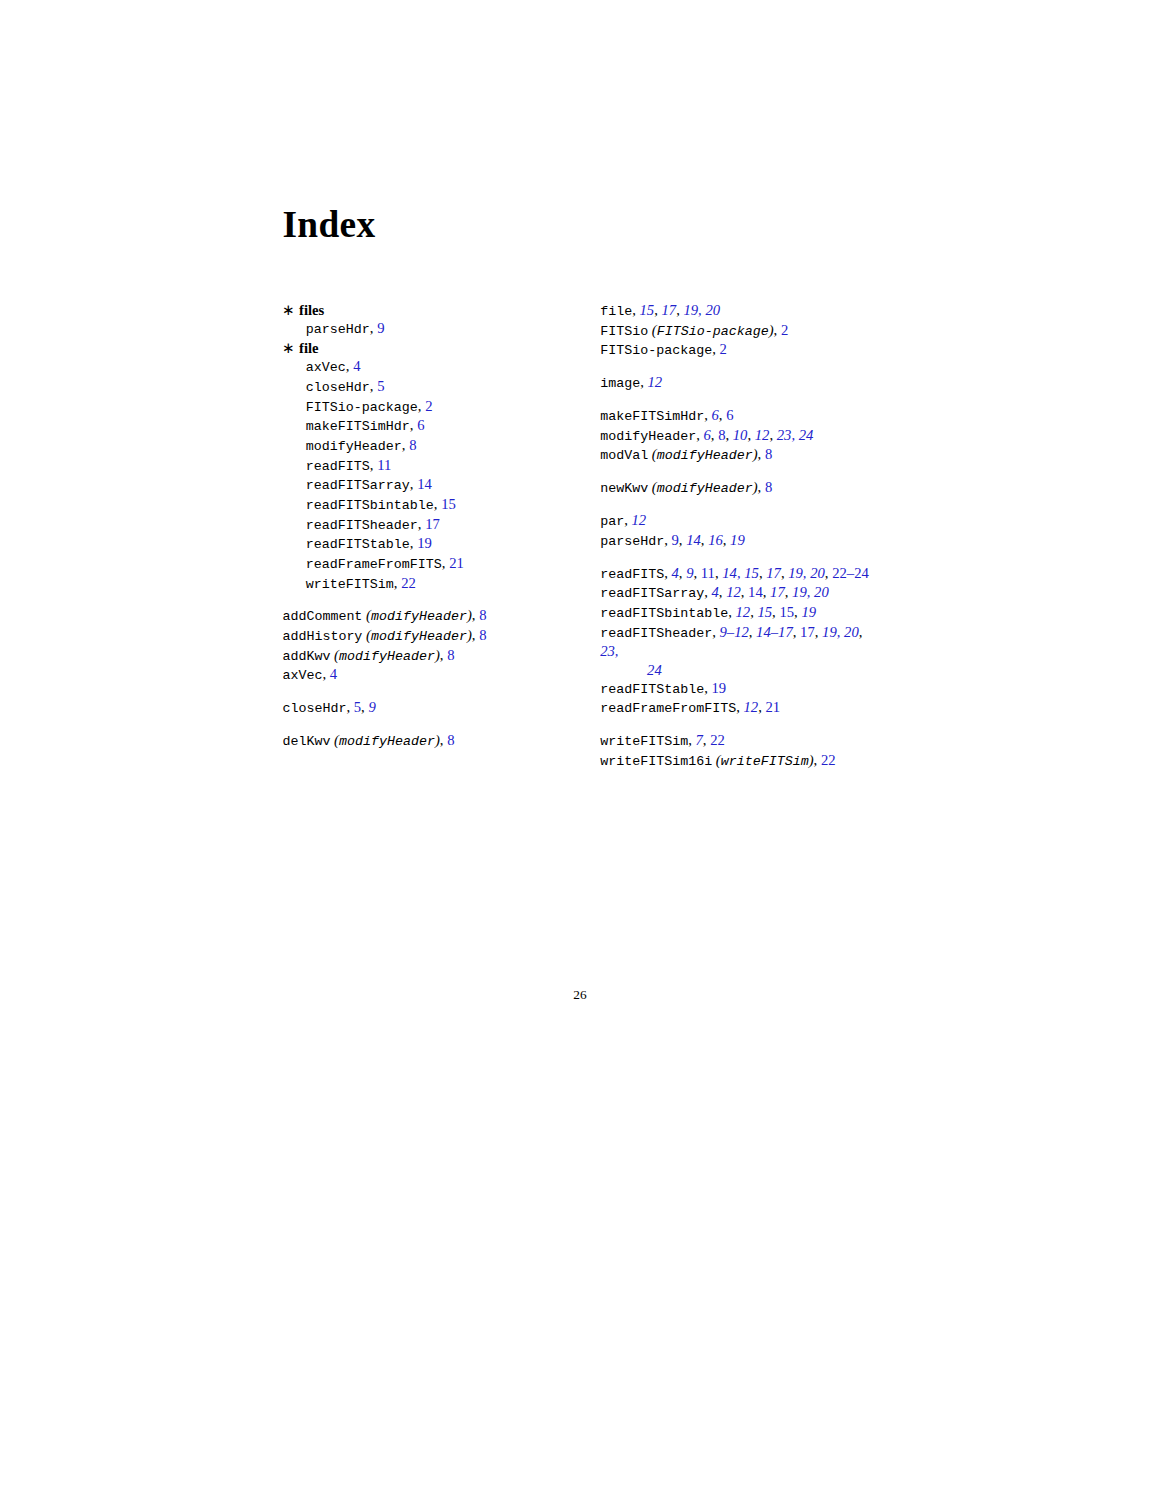Index
∗ files
parseHdr, 9
∗ file
axVec, 4
closeHdr, 5
FITSio-package, 2
makeFITSimHdr, 6
modifyHeader, 8
readFITS, 11
readFITSarray, 14
readFITSbintable, 15
readFITSheader, 17
readFITStable, 19
readFrameFromFITS, 21
writeFITSim, 22
addComment (modifyHeader), 8
addHistory (modifyHeader), 8
addKwv (modifyHeader), 8
axVec, 4
closeHdr, 5, 9
delKwv (modifyHeader), 8
file, 15, 17, 19, 20
FITSio (FITSio-package), 2
FITSio-package, 2
image, 12
makeFITSimHdr, 6, 6
modifyHeader, 6, 8, 10, 12, 23, 24
modVal (modifyHeader), 8
newKwv (modifyHeader), 8
par, 12
parseHdr, 9, 14, 16, 19
readFITS, 4, 9, 11, 14, 15, 17, 19, 20, 22–24
readFITSarray, 4, 12, 14, 17, 19, 20
readFITSbintable, 12, 15, 15, 19
readFITSheader, 9–12, 14–17, 17, 19, 20, 23, 24
readFITStable, 19
readFrameFromFITS, 12, 21
writeFITSim, 7, 22
writeFITSim16i (writeFITSim), 22
26